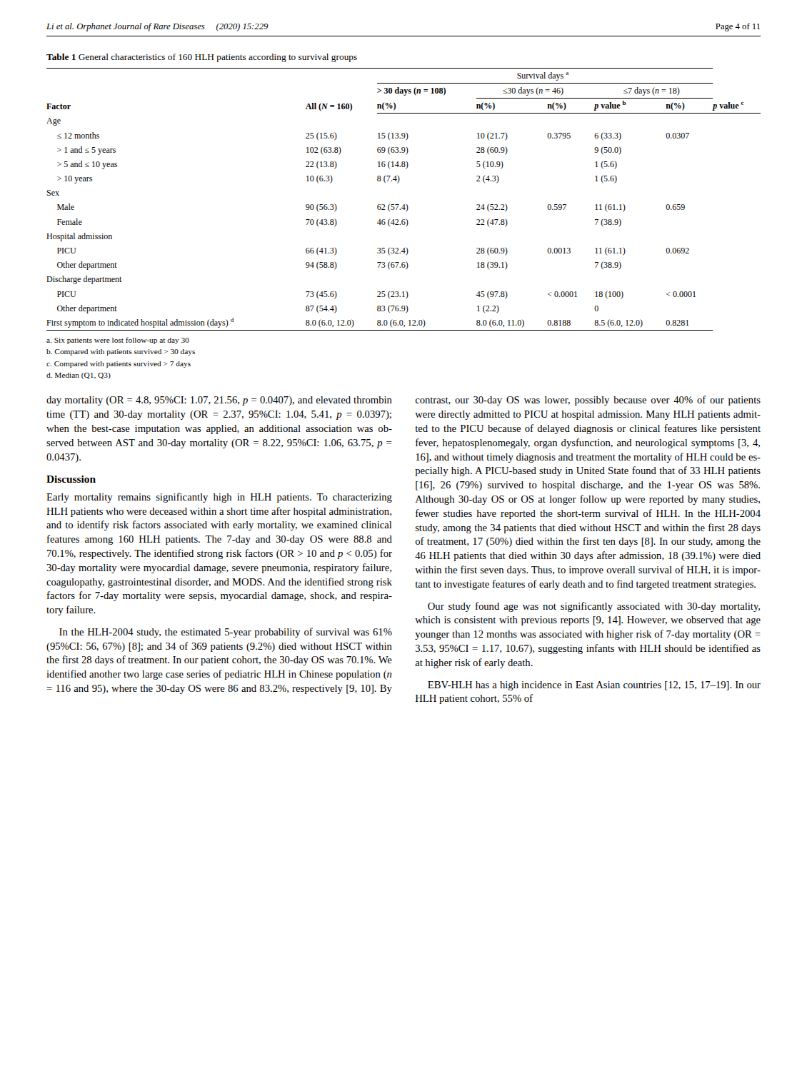Li et al. Orphanet Journal of Rare Diseases (2020) 15:229
Page 4 of 11
Table 1 General characteristics of 160 HLH patients according to survival groups
| Factor | All ( N = 160) | Survival days a |
| --- | --- | --- |
| > 30 days ( n = 108) | ≤30 days ( n = 46) | ≤7 days ( n = 18) |
| n(%) | n(%) | n(%) | p value b | n(%) | p value c |
| Age |
| ≤ 12 months | 25 (15.6) | 15 (13.9) | 10 (21.7) | 0.3795 | 6 (33.3) | 0.0307 |
| > 1 and ≤ 5 years | 102 (63.8) | 69 (63.9) | 28 (60.9) | | 9 (50.0) | |
| > 5 and ≤ 10 yeas | 22 (13.8) | 16 (14.8) | 5 (10.9) | | 1 (5.6) | |
| > 10 years | 10 (6.3) | 8 (7.4) | 2 (4.3) | | 1 (5.6) | |
| Sex |
| Male | 90 (56.3) | 62 (57.4) | 24 (52.2) | 0.597 | 11 (61.1) | 0.659 |
| Female | 70 (43.8) | 46 (42.6) | 22 (47.8) | | 7 (38.9) | |
| Hospital admission |
| PICU | 66 (41.3) | 35 (32.4) | 28 (60.9) | 0.0013 | 11 (61.1) | 0.0692 |
| Other department | 94 (58.8) | 73 (67.6) | 18 (39.1) | | 7 (38.9) | |
| Discharge department |
| PICU | 73 (45.6) | 25 (23.1) | 45 (97.8) | < 0.0001 | 18 (100) | < 0.0001 |
| Other department | 87 (54.4) | 83 (76.9) | 1 (2.2) | | 0 | |
| First symptom to indicated hospital admission (days) d | 8.0 (6.0, 12.0) | 8.0 (6.0, 12.0) | 8.0 (6.0, 11.0) | 0.8188 | 8.5 (6.0, 12.0) | 0.8281 |
a. Six patients were lost follow-up at day 30
b. Compared with patients survived > 30 days
c. Compared with patients survived > 7 days
d. Median (Q1, Q3)
day mortality (OR = 4.8, 95%CI: 1.07, 21.56, p = 0.0407), and elevated thrombin time (TT) and 30-day mortality (OR = 2.37, 95%CI: 1.04, 5.41, p = 0.0397); when the best-case imputation was applied, an additional association was observed between AST and 30-day mortality (OR = 8.22, 95%CI: 1.06, 63.75, p = 0.0437).
Discussion
Early mortality remains significantly high in HLH patients. To characterizing HLH patients who were deceased within a short time after hospital administration, and to identify risk factors associated with early mortality, we examined clinical features among 160 HLH patients. The 7-day and 30-day OS were 88.8 and 70.1%, respectively. The identified strong risk factors (OR > 10 and p < 0.05) for 30-day mortality were myocardial damage, severe pneumonia, respiratory failure, coagulopathy, gastrointestinal disorder, and MODS. And the identified strong risk factors for 7-day mortality were sepsis, myocardial damage, shock, and respiratory failure.
In the HLH-2004 study, the estimated 5-year probability of survival was 61% (95%CI: 56, 67%) [8]; and 34 of 369 patients (9.2%) died without HSCT within the first 28 days of treatment. In our patient cohort, the 30-day OS was 70.1%. We identified another two large case series of pediatric HLH in Chinese population (n = 116 and 95), where the 30-day OS were 86 and 83.2%, respectively [9, 10]. By contrast, our 30-day OS was lower, possibly because over 40% of our patients were directly admitted to PICU at hospital admission. Many HLH patients admitted to the PICU because of delayed diagnosis or clinical features like persistent fever, hepatosplenomegaly, organ dysfunction, and neurological symptoms [3, 4, 16], and without timely diagnosis and treatment the mortality of HLH could be especially high. A PICU-based study in United State found that of 33 HLH patients [16], 26 (79%) survived to hospital discharge, and the 1-year OS was 58%. Although 30-day OS or OS at longer follow up were reported by many studies, fewer studies have reported the short-term survival of HLH. In the HLH-2004 study, among the 34 patients that died without HSCT and within the first 28 days of treatment, 17 (50%) died within the first ten days [8]. In our study, among the 46 HLH patients that died within 30 days after admission, 18 (39.1%) were died within the first seven days. Thus, to improve overall survival of HLH, it is important to investigate features of early death and to find targeted treatment strategies.
Our study found age was not significantly associated with 30-day mortality, which is consistent with previous reports [9, 14]. However, we observed that age younger than 12 months was associated with higher risk of 7-day mortality (OR = 3.53, 95%CI = 1.17, 10.67), suggesting infants with HLH should be identified as at higher risk of early death.
EBV-HLH has a high incidence in East Asian countries [12, 15, 17–19]. In our HLH patient cohort, 55% of